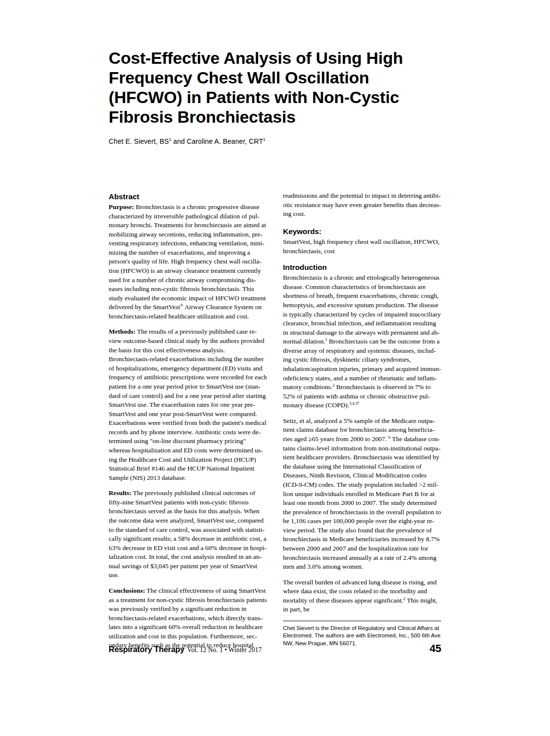Cost-Effective Analysis of Using High Frequency Chest Wall Oscillation (HFCWO) in Patients with Non-Cystic Fibrosis Bronchiectasis
Chet E. Sievert, BS1 and Caroline A. Beaner, CRT1
Abstract
Purpose: Bronchiectasis is a chronic progressive disease characterized by irreversible pathological dilation of pulmonary bronchi. Treatments for bronchiectasis are aimed at mobilizing airway secretions, reducing inflammation, preventing respiratory infections, enhancing ventilation, minimizing the number of exacerbations, and improving a person's quality of life. High frequency chest wall oscillation (HFCWO) is an airway clearance treatment currently used for a number of chronic airway compromising diseases including non-cystic fibrosis bronchiectasis. This study evaluated the economic impact of HFCWO treatment delivered by the SmartVest® Airway Clearance System on bronchiectasis-related healthcare utilization and cost.
Methods: The results of a previously published case review outcome-based clinical study by the authors provided the basis for this cost effectiveness analysis. Bronchiectasis-related exacerbations including the number of hospitalizations, emergency department (ED) visits and frequency of antibiotic prescriptions were recorded for each patient for a one year period prior to SmartVest use (standard of care control) and for a one year period after starting SmartVest use. The exacerbation rates for one year pre-SmartVest and one year post-SmartVest were compared. Exacerbations were verified from both the patient's medical records and by phone interview. Antibiotic costs were determined using "on-line discount pharmacy pricing" whereas hospitalization and ED costs were determined using the Healthcare Cost and Utilization Project (HCUP) Statistical Brief #146 and the HCUP National Inpatient Sample (NIS) 2013 database.
Results: The previously published clinical outcomes of fifty-nine SmartVest patients with non-cystic fibrosis bronchiectasis served as the basis for this analysis. When the outcome data were analyzed, SmartVest use, compared to the standard of care control, was associated with statistically significant results; a 58% decrease in antibiotic cost, a 63% decrease in ED visit cost and a 60% decrease in hospitalization cost. In total, the cost analysis resulted in an annual savings of $3,045 per patient per year of SmartVest use.
Conclusions: The clinical effectiveness of using SmartVest as a treatment for non-cystic fibrosis bronchiectasis patients was previously verified by a significant reduction in bronchiectasis-related exacerbations, which directly translates into a significant 60% overall reduction in healthcare utilization and cost in this population. Furthermore, secondary benefits such as the potential to reduce hospital readmissions and the potential to impact in deterring antibiotic resistance may have even greater benefits than decreasing cost.
Keywords:
SmartVest, high frequency chest wall oscillation, HFCWO, bronchiectasis, cost
Introduction
Bronchiectasis is a chronic and etiologically heterogeneous disease. Common characteristics of bronchiectasis are shortness of breath, frequent exacerbations, chronic cough, hemoptysis, and excessive sputum production. The disease is typically characterized by cycles of impaired mucociliary clearance, bronchial infection, and inflammation resulting in structural damage to the airways with permanent and abnormal dilation.1 Bronchiectasis can be the outcome from a diverse array of respiratory and systemic diseases, including cystic fibrosis, dyskinetic ciliary syndromes, inhalation/aspiration injuries, primary and acquired immunodeficiency states, and a number of rheumatic and inflammatory conditions.2 Bronchiectasis is observed in 7% to 52% of patients with asthma or chronic obstructive pulmonary disease (COPD).3,4,37
Seitz, et al, analyzed a 5% sample of the Medicare outpatient claims database for bronchiectasis among beneficiaries aged ≥65 years from 2000 to 2007. 6 The database contains claims-level information from non-institutional outpatient healthcare providers. Bronchiectasis was identified by the database using the International Classification of Diseases, Ninth Revision, Clinical Modification codes (ICD-9-CM) codes. The study population included >2 million unique individuals enrolled in Medicare Part B for at least one month from 2000 to 2007. The study determined the prevalence of bronchiectasis in the overall population to be 1,106 cases per 100,000 people over the eight-year review period. The study also found that the prevalence of bronchiectasis in Medicare beneficiaries increased by 8.7% between 2000 and 2007 and the hospitalization rate for bronchiectasis increased annually at a rate of 2.4% among men and 3.0% among women.
The overall burden of advanced lung disease is rising, and where data exist, the costs related to the morbidity and mortality of these diseases appear significant.2 This might, in part, be
Chet Sievert is the Director of Regulatory and Clinical Affairs at Electromed. The authors are with Electromed, Inc., 500 6th Ave NW, New Prague, MN 56071.
Respiratory Therapy Vol. 12 No. 1 • Winter 2017
45